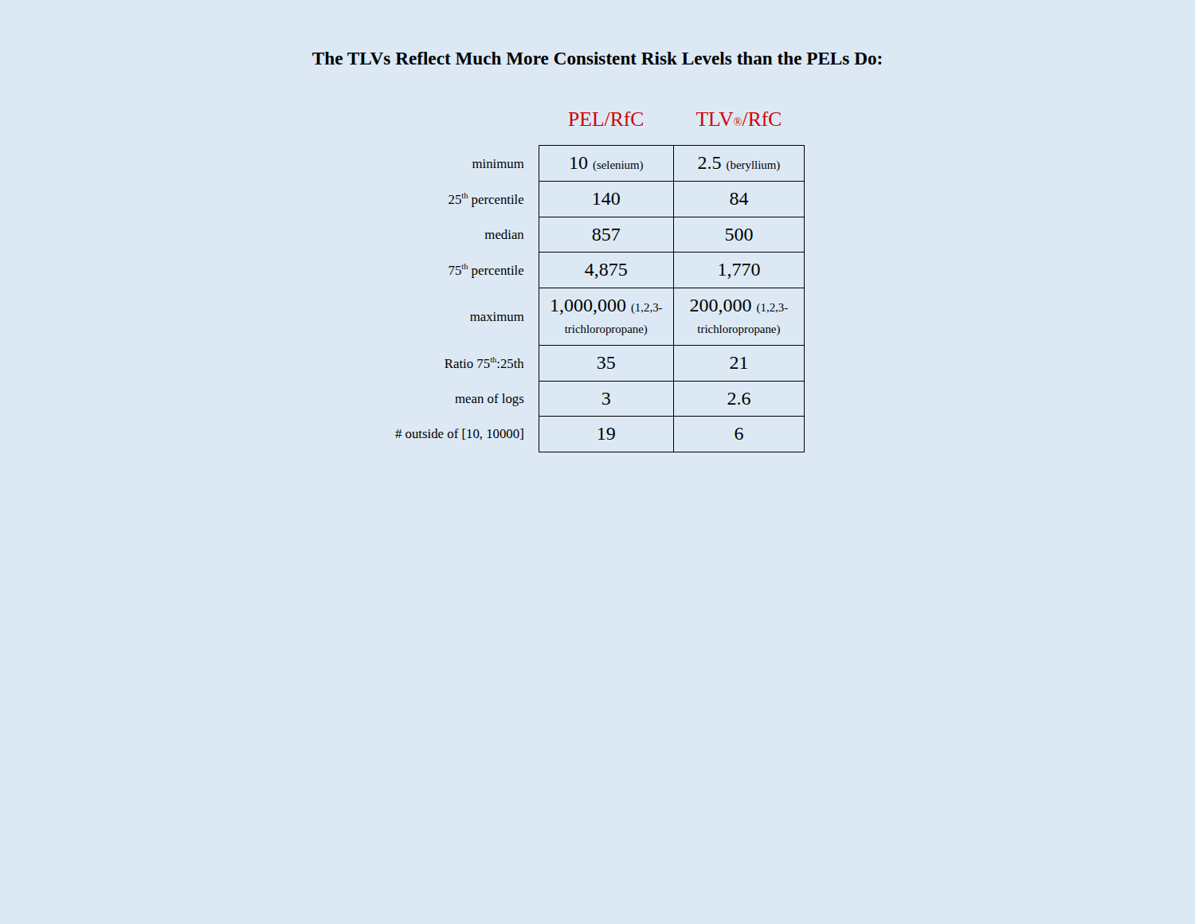The TLVs Reflect Much More Consistent Risk Levels than the PELs Do:
| | PEL/RfC | TLV ® /RfC |
| --- | --- | --- |
| minimum | 10 (selenium) | 2.5 (beryllium) |
| 25 th percentile | 140 | 84 |
| median | 857 | 500 |
| 75 th percentile | 4,875 | 1,770 |
| maximum | 1,000,000 (1,2,3-trichloropropane) | 200,000 (1,2,3-trichloropropane) |
| Ratio 75 th :25th | 35 | 21 |
| mean of logs | 3 | 2.6 |
| # outside of [10, 10000] | 19 | 6 |